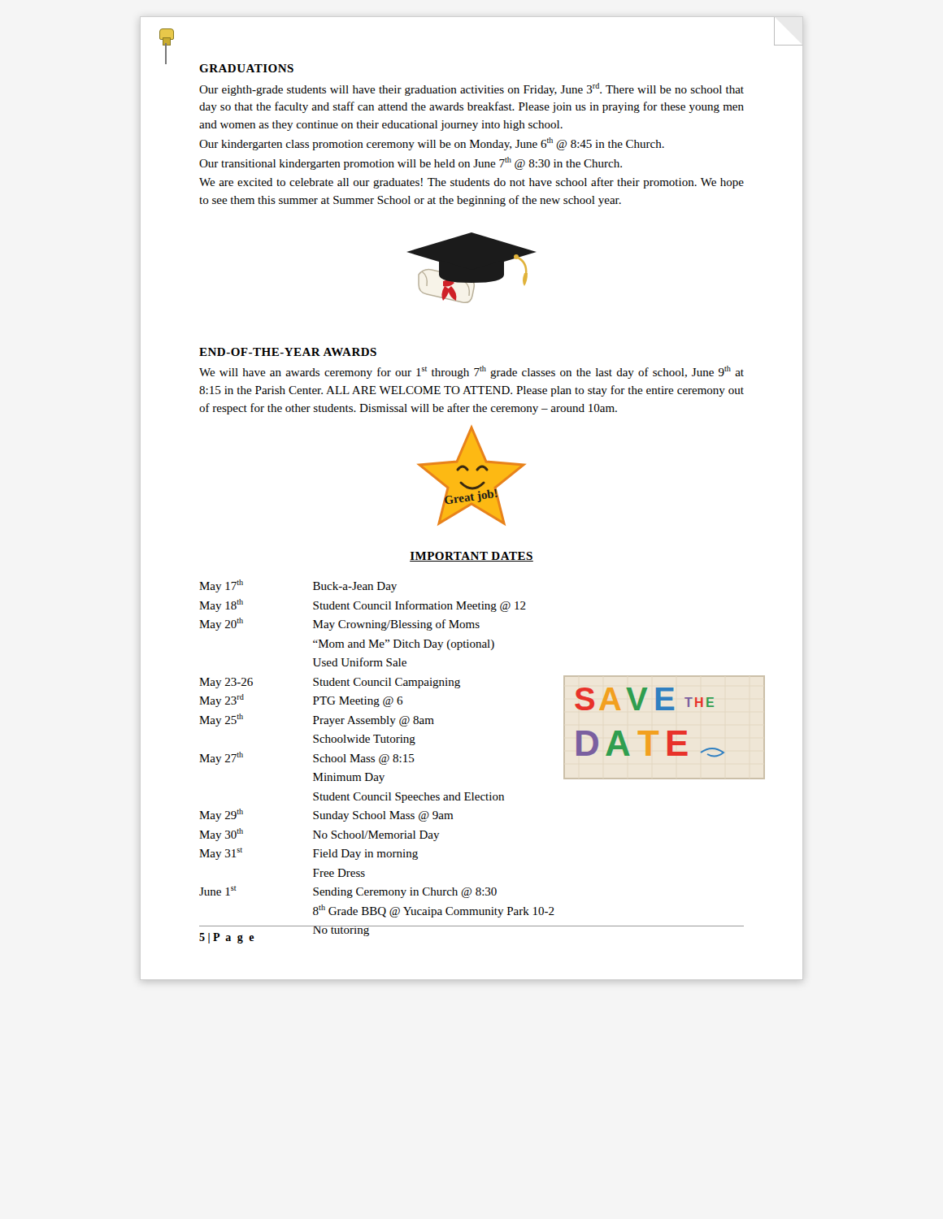GRADUATIONS
Our eighth-grade students will have their graduation activities on Friday, June 3rd. There will be no school that day so that the faculty and staff can attend the awards breakfast. Please join us in praying for these young men and women as they continue on their educational journey into high school.
Our kindergarten class promotion ceremony will be on Monday, June 6th @ 8:45 in the Church.
Our transitional kindergarten promotion will be held on June 7th @ 8:30 in the Church.
We are excited to celebrate all our graduates! The students do not have school after their promotion. We hope to see them this summer at Summer School or at the beginning of the new school year.
END-OF-THE-YEAR AWARDS
We will have an awards ceremony for our 1st through 7th grade classes on the last day of school, June 9th at 8:15 in the Parish Center. ALL ARE WELCOME TO ATTEND. Please plan to stay for the entire ceremony out of respect for the other students. Dismissal will be after the ceremony – around 10am.
Great job!
IMPORTANT DATES
| May 17 th | Buck-a-Jean Day |
| May 18 th | Student Council Information Meeting @ 12 |
| May 20 th | May Crowning/Blessing of Moms |
| | “Mom and Me” Ditch Day (optional) |
| | Used Uniform Sale |
| May 23-26 | Student Council Campaigning |
| May 23 rd | PTG Meeting @ 6 |
| May 25 th | Prayer Assembly @ 8am |
| | Schoolwide Tutoring |
| May 27 th | School Mass @ 8:15 |
| | Minimum Day |
| | Student Council Speeches and Election |
| May 29 th | Sunday School Mass @ 9am |
| May 30 th | No School/Memorial Day |
| May 31 st | Field Day in morning |
| | Free Dress |
| June 1 st | Sending Ceremony in Church @ 8:30 |
| | 8 th Grade BBQ @ Yucaipa Community Park 10-2 |
| | No tutoring |
S A V E T H E D A T E
5 | P a g e